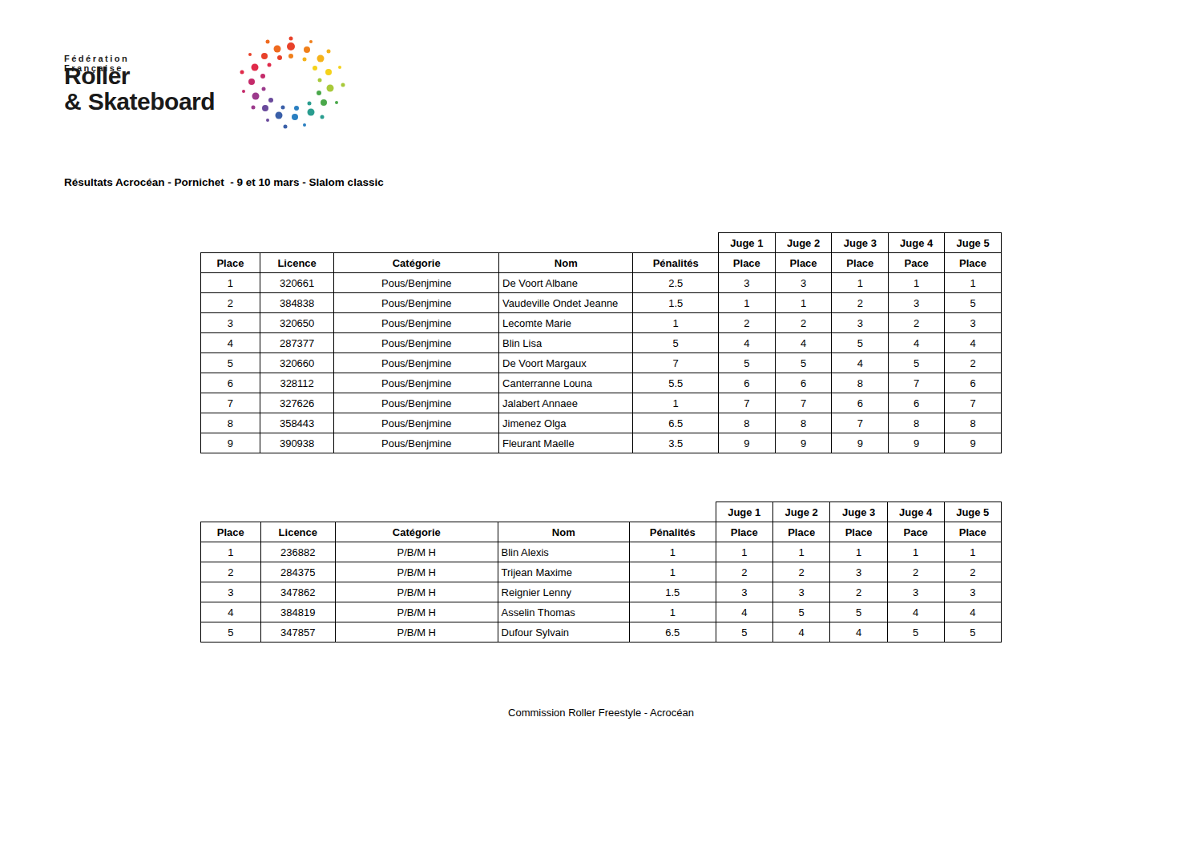Fédération
Française
Roller
&Skateboard
Résultats Acrocéan - Pornichet - 9 et 10 mars - Slalom classic
| | | | | | Juge 1 | Juge 2 | Juge 3 | Juge 4 | Juge 5 |
| --- | --- | --- | --- | --- | --- | --- | --- | --- | --- |
| Place | Licence | Catégorie | Nom | Pénalités | Place | Place | Place | Pace | Place |
| 1 | 320661 | Pous/Benjmine | De Voort Albane | 2.5 | 3 | 3 | 1 | 1 | 1 |
| 2 | 384838 | Pous/Benjmine | Vaudeville Ondet Jeanne | 1.5 | 1 | 1 | 2 | 3 | 5 |
| 3 | 320650 | Pous/Benjmine | Lecomte Marie | 1 | 2 | 2 | 3 | 2 | 3 |
| 4 | 287377 | Pous/Benjmine | Blin Lisa | 5 | 4 | 4 | 5 | 4 | 4 |
| 5 | 320660 | Pous/Benjmine | De Voort Margaux | 7 | 5 | 5 | 4 | 5 | 2 |
| 6 | 328112 | Pous/Benjmine | Canterranne Louna | 5.5 | 6 | 6 | 8 | 7 | 6 |
| 7 | 327626 | Pous/Benjmine | Jalabert Annaee | 1 | 7 | 7 | 6 | 6 | 7 |
| 8 | 358443 | Pous/Benjmine | Jimenez Olga | 6.5 | 8 | 8 | 7 | 8 | 8 |
| 9 | 390938 | Pous/Benjmine | Fleurant Maelle | 3.5 | 9 | 9 | 9 | 9 | 9 |
| | | | | | Juge 1 | Juge 2 | Juge 3 | Juge 4 | Juge 5 |
| --- | --- | --- | --- | --- | --- | --- | --- | --- | --- |
| Place | Licence | Catégorie | Nom | Pénalités | Place | Place | Place | Pace | Place |
| 1 | 236882 | P/B/M H | Blin Alexis | 1 | 1 | 1 | 1 | 1 | 1 |
| 2 | 284375 | P/B/M H | Trijean Maxime | 1 | 2 | 2 | 3 | 2 | 2 |
| 3 | 347862 | P/B/M H | Reignier Lenny | 1.5 | 3 | 3 | 2 | 3 | 3 |
| 4 | 384819 | P/B/M H | Asselin Thomas | 1 | 4 | 5 | 5 | 4 | 4 |
| 5 | 347857 | P/B/M H | Dufour Sylvain | 6.5 | 5 | 4 | 4 | 5 | 5 |
Commission Roller Freestyle - Acrocéan